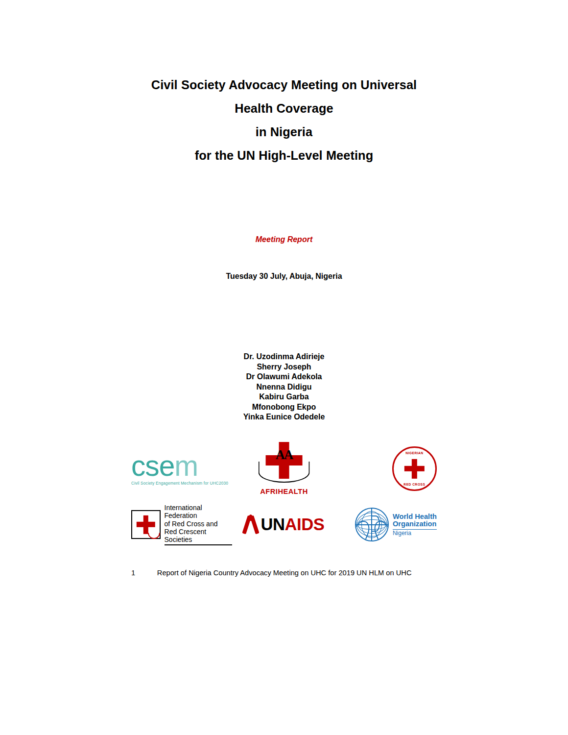Civil Society Advocacy Meeting on Universal Health Coverage in Nigeria for the UN High-Level Meeting
Meeting Report
Tuesday 30 July, Abuja, Nigeria
Dr. Uzodinma Adirieje
Sherry Joseph
Dr Olawumi Adekola
Nnenna Didigu
Kabiru Garba
Mfonobong Ekpo
Yinka Eunice Odedele
cse m Civil Society Engagement Mechanism for UHC2030
AA
AFRIHEALTH
NIGERIAN
RED CROSS
International Federation
of Red Cross and Red Crescent Societies
UN AIDS
World Health Organization Nigeria
1
Report of Nigeria Country Advocacy Meeting on UHC for 2019 UN HLM on UHC